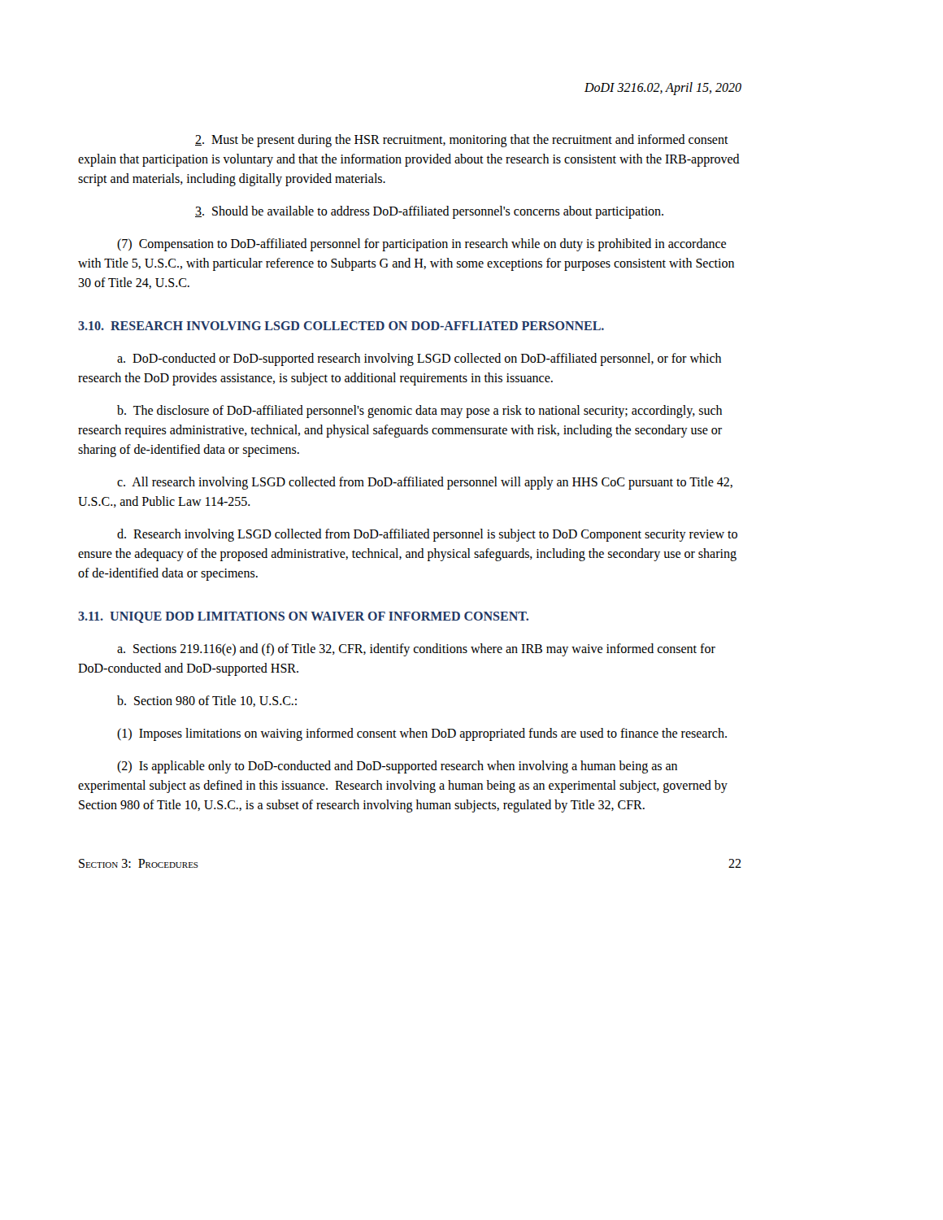DoDI 3216.02, April 15, 2020
2. Must be present during the HSR recruitment, monitoring that the recruitment and informed consent explain that participation is voluntary and that the information provided about the research is consistent with the IRB-approved script and materials, including digitally provided materials.
3. Should be available to address DoD-affiliated personnel's concerns about participation.
(7) Compensation to DoD-affiliated personnel for participation in research while on duty is prohibited in accordance with Title 5, U.S.C., with particular reference to Subparts G and H, with some exceptions for purposes consistent with Section 30 of Title 24, U.S.C.
3.10. Research Involving LSGD Collected on DoD-Affliated Personnel.
a. DoD-conducted or DoD-supported research involving LSGD collected on DoD-affiliated personnel, or for which research the DoD provides assistance, is subject to additional requirements in this issuance.
b. The disclosure of DoD-affiliated personnel's genomic data may pose a risk to national security; accordingly, such research requires administrative, technical, and physical safeguards commensurate with risk, including the secondary use or sharing of de-identified data or specimens.
c. All research involving LSGD collected from DoD-affiliated personnel will apply an HHS CoC pursuant to Title 42, U.S.C., and Public Law 114-255.
d. Research involving LSGD collected from DoD-affiliated personnel is subject to DoD Component security review to ensure the adequacy of the proposed administrative, technical, and physical safeguards, including the secondary use or sharing of de-identified data or specimens.
3.11. Unique DoD Limitations on Waiver of Informed Consent.
a. Sections 219.116(e) and (f) of Title 32, CFR, identify conditions where an IRB may waive informed consent for DoD-conducted and DoD-supported HSR.
b. Section 980 of Title 10, U.S.C.:
(1) Imposes limitations on waiving informed consent when DoD appropriated funds are used to finance the research.
(2) Is applicable only to DoD-conducted and DoD-supported research when involving a human being as an experimental subject as defined in this issuance. Research involving a human being as an experimental subject, governed by Section 980 of Title 10, U.S.C., is a subset of research involving human subjects, regulated by Title 32, CFR.
Section 3: Procedures 22